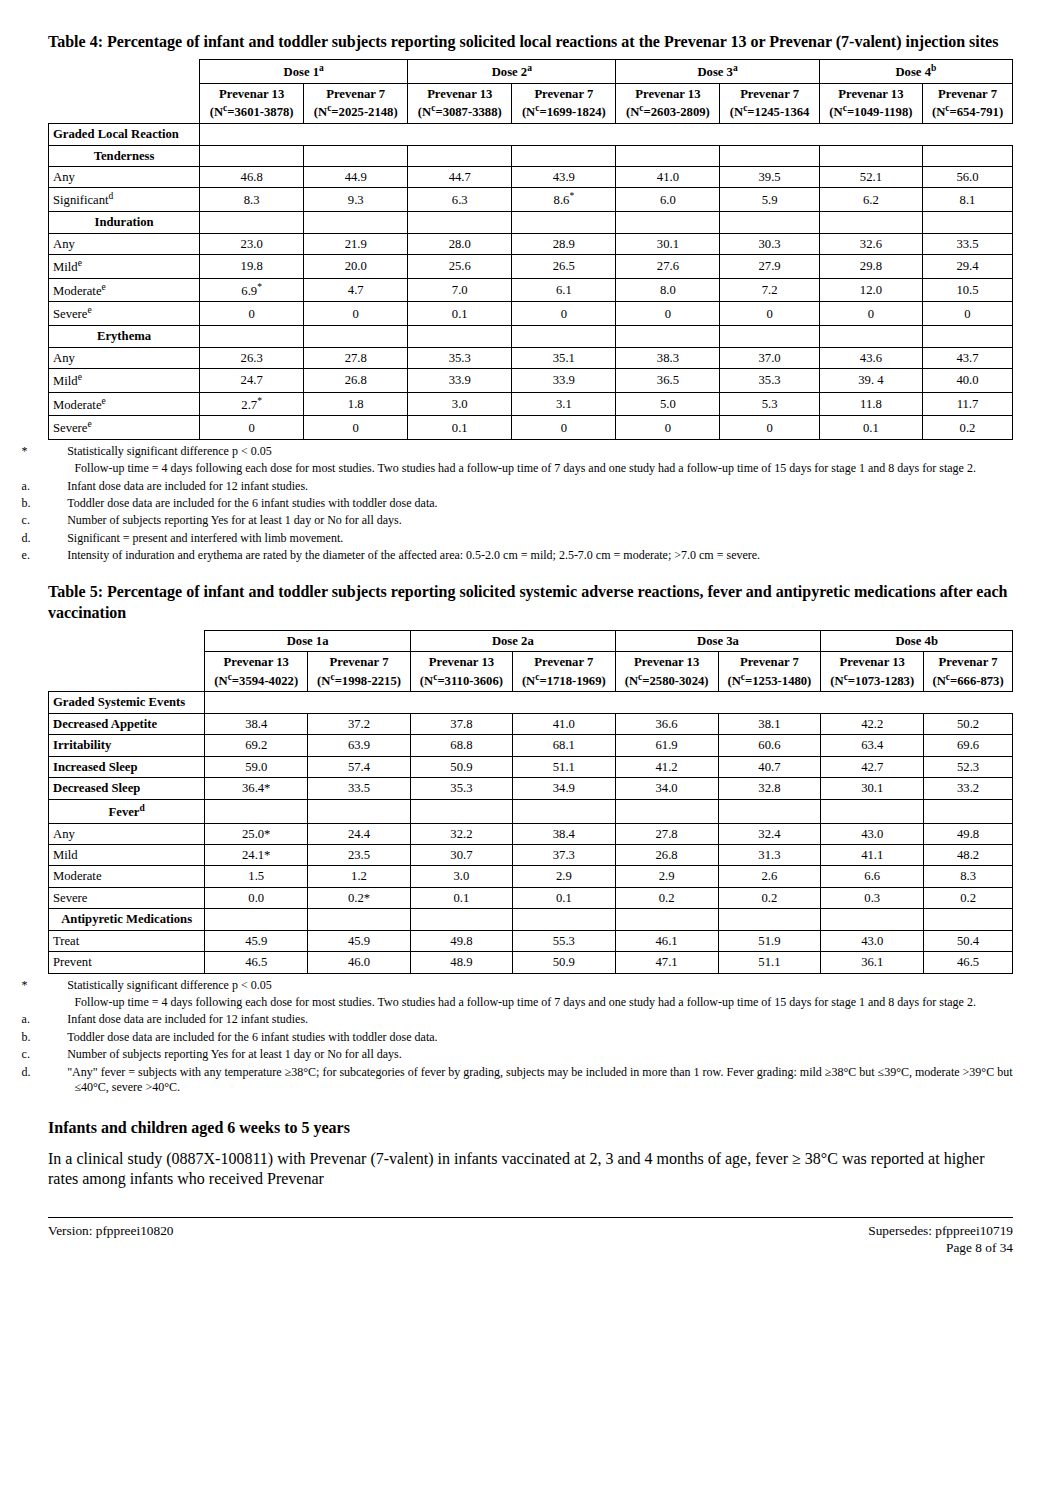Table 4: Percentage of infant and toddler subjects reporting solicited local reactions at the Prevenar 13 or Prevenar (7-valent) injection sites
| | Dose 1 a | Dose 2 a | Dose 3 a | Dose 4 b |
| --- | --- | --- | --- | --- |
| Prevenar 13 (N c =3601-3878) | Prevenar 7 (N c =2025-2148) | Prevenar 13 (N c =3087-3388) | Prevenar 7 (N c =1699-1824) | Prevenar 13 (N c =2603-2809) | Prevenar 7 (N c =1245-1364 | Prevenar 13 (N c =1049-1198) | Prevenar 7 (N c =654-791) |
| Graded Local Reaction | |
| Tenderness | | | | | | | | |
| Any | 46.8 | 44.9 | 44.7 | 43.9 | 41.0 | 39.5 | 52.1 | 56.0 |
| Significant d | 8.3 | 9.3 | 6.3 | 8.6 * | 6.0 | 5.9 | 6.2 | 8.1 |
| Induration | | | | | | | | |
| Any | 23.0 | 21.9 | 28.0 | 28.9 | 30.1 | 30.3 | 32.6 | 33.5 |
| Mild e | 19.8 | 20.0 | 25.6 | 26.5 | 27.6 | 27.9 | 29.8 | 29.4 |
| Moderate e | 6.9 * | 4.7 | 7.0 | 6.1 | 8.0 | 7.2 | 12.0 | 10.5 |
| Severe e | 0 | 0 | 0.1 | 0 | 0 | 0 | 0 | 0 |
| Erythema | | | | | | | | |
| Any | 26.3 | 27.8 | 35.3 | 35.1 | 38.3 | 37.0 | 43.6 | 43.7 |
| Mild e | 24.7 | 26.8 | 33.9 | 33.9 | 36.5 | 35.3 | 39. 4 | 40.0 |
| Moderate e | 2.7 * | 1.8 | 3.0 | 3.1 | 5.0 | 5.3 | 11.8 | 11.7 |
| Severe e | 0 | 0 | 0.1 | 0 | 0 | 0 | 0.1 | 0.2 |
*Statistically significant difference p < 0.05
Follow-up time = 4 days following each dose for most studies. Two studies had a follow-up time of 7 days and one study had a follow-up time of 15 days for stage 1 and 8 days for stage 2.
a. Infant dose data are included for 12 infant studies.
b. Toddler dose data are included for the 6 infant studies with toddler dose data.
c. Number of subjects reporting Yes for at least 1 day or No for all days.
d. Significant = present and interfered with limb movement.
e. Intensity of induration and erythema are rated by the diameter of the affected area: 0.5-2.0 cm = mild; 2.5-7.0 cm = moderate; >7.0 cm = severe.
Table 5: Percentage of infant and toddler subjects reporting solicited systemic adverse reactions, fever and antipyretic medications after each vaccination
| | Dose 1a | Dose 2a | Dose 3a | Dose 4b |
| --- | --- | --- | --- | --- |
| Prevenar 13 (N c =3594-4022) | Prevenar 7 (N c =1998-2215) | Prevenar 13 (N c =3110-3606) | Prevenar 7 (N c =1718-1969) | Prevenar 13 (N c =2580-3024) | Prevenar 7 (N c =1253-1480) | Prevenar 13 (N c =1073-1283) | Prevenar 7 (N c =666-873) |
| Graded Systemic Events | |
| Decreased Appetite | 38.4 | 37.2 | 37.8 | 41.0 | 36.6 | 38.1 | 42.2 | 50.2 |
| Irritability | 69.2 | 63.9 | 68.8 | 68.1 | 61.9 | 60.6 | 63.4 | 69.6 |
| Increased Sleep | 59.0 | 57.4 | 50.9 | 51.1 | 41.2 | 40.7 | 42.7 | 52.3 |
| Decreased Sleep | 36.4* | 33.5 | 35.3 | 34.9 | 34.0 | 32.8 | 30.1 | 33.2 |
| Fever d | | | | | | | | |
| Any | 25.0* | 24.4 | 32.2 | 38.4 | 27.8 | 32.4 | 43.0 | 49.8 |
| Mild | 24.1* | 23.5 | 30.7 | 37.3 | 26.8 | 31.3 | 41.1 | 48.2 |
| Moderate | 1.5 | 1.2 | 3.0 | 2.9 | 2.9 | 2.6 | 6.6 | 8.3 |
| Severe | 0.0 | 0.2* | 0.1 | 0.1 | 0.2 | 0.2 | 0.3 | 0.2 |
| Antipyretic Medications | | | | | | | | |
| Treat | 45.9 | 45.9 | 49.8 | 55.3 | 46.1 | 51.9 | 43.0 | 50.4 |
| Prevent | 46.5 | 46.0 | 48.9 | 50.9 | 47.1 | 51.1 | 36.1 | 46.5 |
*Statistically significant difference p < 0.05
Follow-up time = 4 days following each dose for most studies. Two studies had a follow-up time of 7 days and one study had a follow-up time of 15 days for stage 1 and 8 days for stage 2.
a. Infant dose data are included for 12 infant studies.
b. Toddler dose data are included for the 6 infant studies with toddler dose data.
c. Number of subjects reporting Yes for at least 1 day or No for all days.
d."Any" fever = subjects with any temperature ≥38°C; for subcategories of fever by grading, subjects may be included in more than 1 row. Fever grading: mild ≥38°C but ≤39°C, moderate >39°C but ≤40°C, severe >40°C.
Infants and children aged 6 weeks to 5 years
In a clinical study (0887X-100811) with Prevenar (7-valent) in infants vaccinated at 2, 3 and 4 months of age, fever ≥ 38°C was reported at higher rates among infants who received Prevenar
Version: pfppreei10820
Supersedes: pfppreei10719
Page 8 of 34